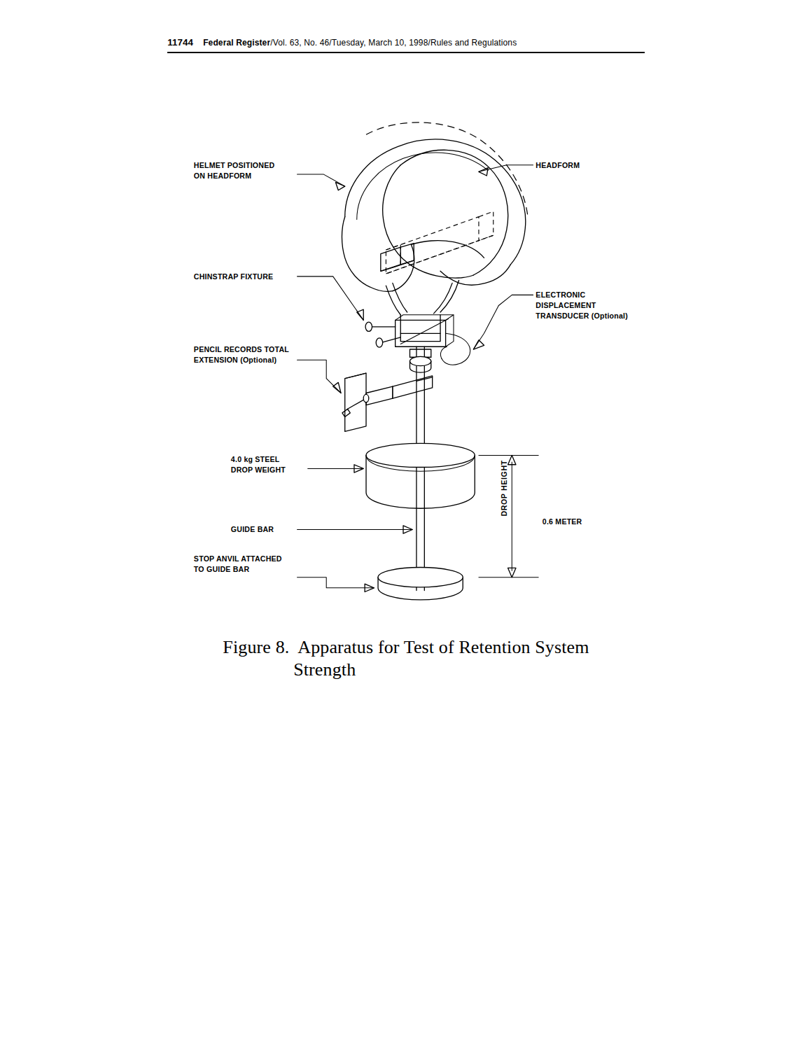11744 Federal Register/Vol. 63, No. 46/Tuesday, March 10, 1998/Rules and Regulations
HELMET POSITIONED ON HEADFORM HEADFORM CHINSTRAP FIXTURE ELECTRONIC DISPLACEMENT TRANSDUCER (Optional) PENCIL RECORDS TOTAL EXTENSION (Optional) 4.0 kg STEEL DROP WEIGHT GUIDE BAR STOP ANVIL ATTACHED TO GUIDE BAR DROP HEIGHT 0.6 METER
Figure 8. Apparatus for Test of Retention System
Strength